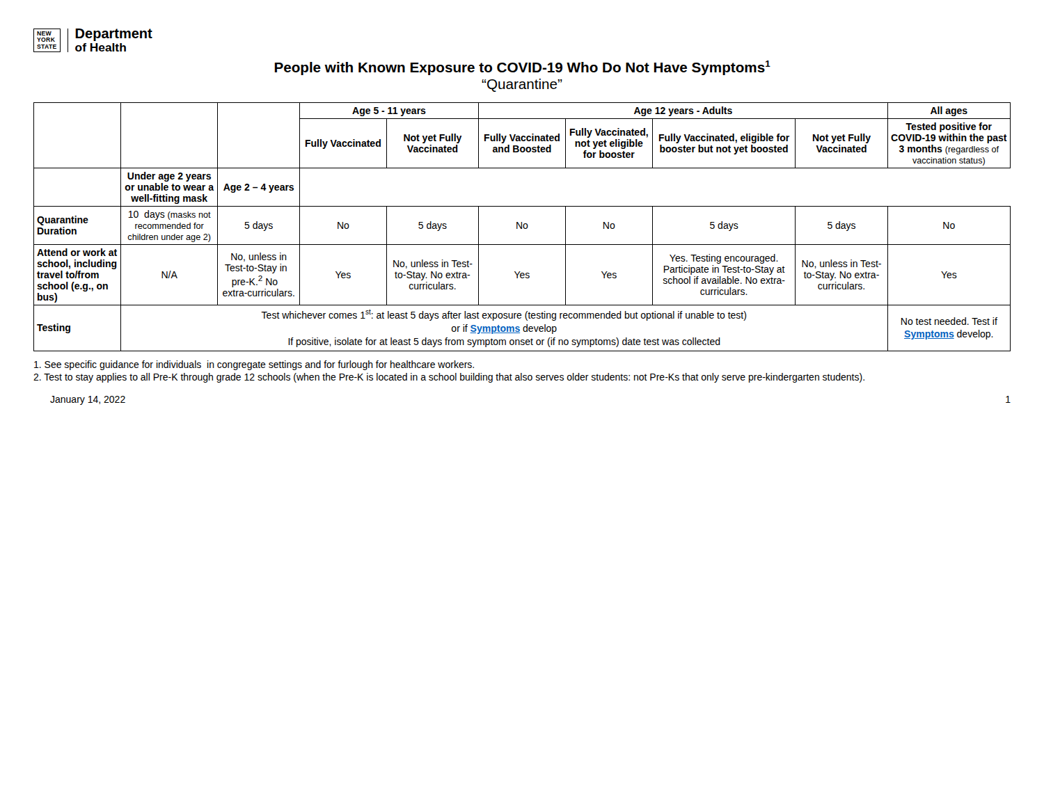NEW
YORK
STATE
Department
of Health
People with Known Exposure to COVID-19 Who Do Not Have Symptoms1
“Quarantine”
| | | | Age 5 - 11 years | Age 12 years - Adults | All ages |
| --- | --- | --- | --- | --- | --- |
| Fully Vaccinated | Not yet Fully Vaccinated | Fully Vaccinated and Boosted | Fully Vaccinated, not yet eligible for booster | Fully Vaccinated, eligible for booster but not yet boosted | Not yet Fully Vaccinated | Tested positive for COVID-19 within the past 3 months (regardless of vaccination status) |
| | Under age 2 years or unable to wear a well-fitting mask | Age 2 – 4 years | |
| Quarantine Duration | 10 days (masks not recommended for children under age 2) | 5 days | No | 5 days | No | No | 5 days | 5 days | No |
| Attend or work at school, including travel to/from school (e.g., on bus) | N/A | No, unless in Test-to-Stay in pre-K. 2 No extra-curriculars. | Yes | No, unless in Test-to-Stay. No extra-curriculars. | Yes | Yes | Yes. Testing encouraged. Participate in Test-to-Stay at school if available. No extra-curriculars. | No, unless in Test-to-Stay. No extra-curriculars. | Yes |
| Testing | Test whichever comes 1 st : at least 5 days after last exposure (testing recommended but optional if unable to test) or if Symptoms develop If positive, isolate for at least 5 days from symptom onset or (if no symptoms) date test was collected | No test needed. Test if Symptoms develop. |
1. See specific guidance for individuals in congregate settings and for furlough for healthcare workers.
2. Test to stay applies to all Pre-K through grade 12 schools (when the Pre-K is located in a school building that also serves older students: not Pre-Ks that only serve pre-kindergarten students).
January 14, 2022 1